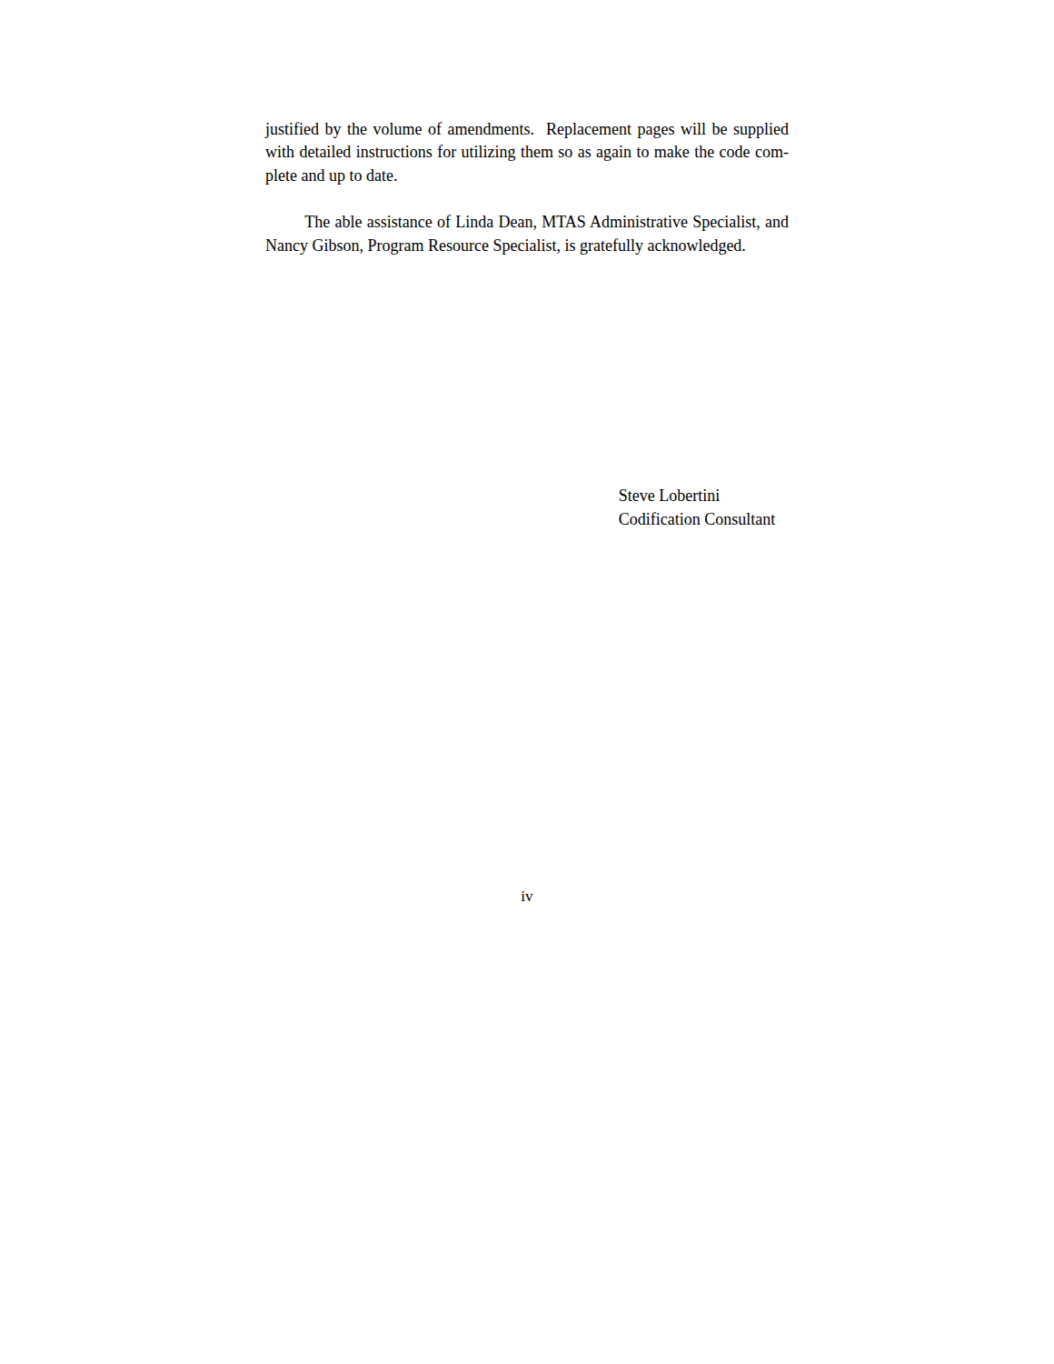justified by the volume of amendments. Replacement pages will be supplied with detailed instructions for utilizing them so as again to make the code complete and up to date.
The able assistance of Linda Dean, MTAS Administrative Specialist, and Nancy Gibson, Program Resource Specialist, is gratefully acknowledged.
Steve Lobertini
Codification Consultant
iv